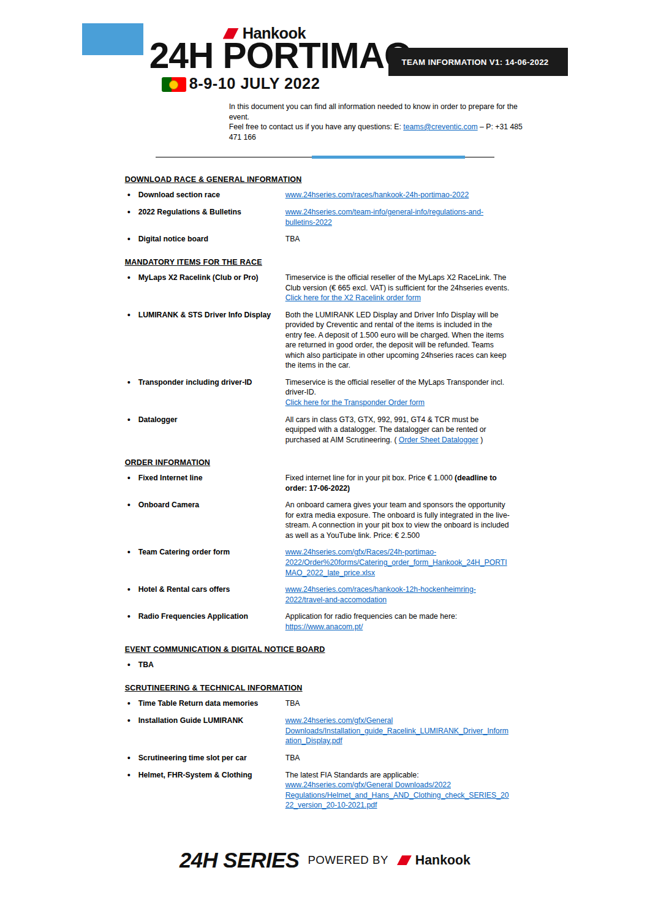Hankook
24H PORTIMAO
8-9-10 JULY 2022
TEAM INFORMATION V1: 14-06-2022
In this document you can find all information needed to know in order to prepare for the event.
Feel free to contact us if you have any questions: E: teams@creventic.com – P: +31 485 471 166
DOWNLOAD RACE & GENERAL INFORMATION
Download section race www.24hseries.com/races/hankook-24h-portimao-2022
2022 Regulations & Bulletins www.24hseries.com/team-info/general-info/regulations-and-bulletins-2022
Digital notice board TBA
MANDATORY ITEMS FOR THE RACE
MyLaps X2 Racelink (Club or Pro) Timeservice is the official reseller of the MyLaps X2 RaceLink. The Club version (€ 665 excl. VAT) is sufficient for the 24hseries events. Click here for the X2 Racelink order form
LUMIRANK & STS Driver Info Display Both the LUMIRANK LED Display and Driver Info Display will be provided by Creventic and rental of the items is included in the entry fee. A deposit of 1.500 euro will be charged. When the items are returned in good order, the deposit will be refunded. Teams which also participate in other upcoming 24hseries races can keep the items in the car.
Transponder including driver-ID Timeservice is the official reseller of the MyLaps Transponder incl. driver-ID.
Click here for the Transponder Order form
Datalogger All cars in class GT3, GTX, 992, 991, GT4 & TCR must be equipped with a datalogger. The datalogger can be rented or purchased at AIM Scrutineering. ( Order Sheet Datalogger )
ORDER INFORMATION
Fixed Internet line Fixed internet line for in your pit box. Price € 1.000 (deadline to order: 17-06-2022)
Onboard Camera An onboard camera gives your team and sponsors the opportunity for extra media exposure. The onboard is fully integrated in the live-stream. A connection in your pit box to view the onboard is included as well as a YouTube link. Price: € 2.500
Team Catering order form www.24hseries.com/gfx/Races/24h-portimao-2022/Order%20forms/Catering_order_form_Hankook_24H_PORTIMAO_2022_late_price.xlsx
Hotel & Rental cars offers www.24hseries.com/races/hankook-12h-hockenheimring-2022/travel-and-accomodation
Radio Frequencies Application Application for radio frequencies can be made here: https://www.anacom.pt/
EVENT COMMUNICATION & DIGITAL NOTICE BOARD
TBA
SCRUTINEERING & TECHNICAL INFORMATION
Time Table Return data memories TBA
Installation Guide LUMIRANK www.24hseries.com/gfx/General
Downloads/Installation_guide_Racelink_LUMIRANK_Driver_Information_Display.pdf
Scrutineering time slot per car TBA
Helmet, FHR-System & Clothing The latest FIA Standards are applicable: www.24hseries.com/gfx/General Downloads/2022 Regulations/Helmet_and_Hans_AND_Clothing_check_SERIES_2022_version_20-10-2021.pdf
24H SERIES POWERED BY Hankook